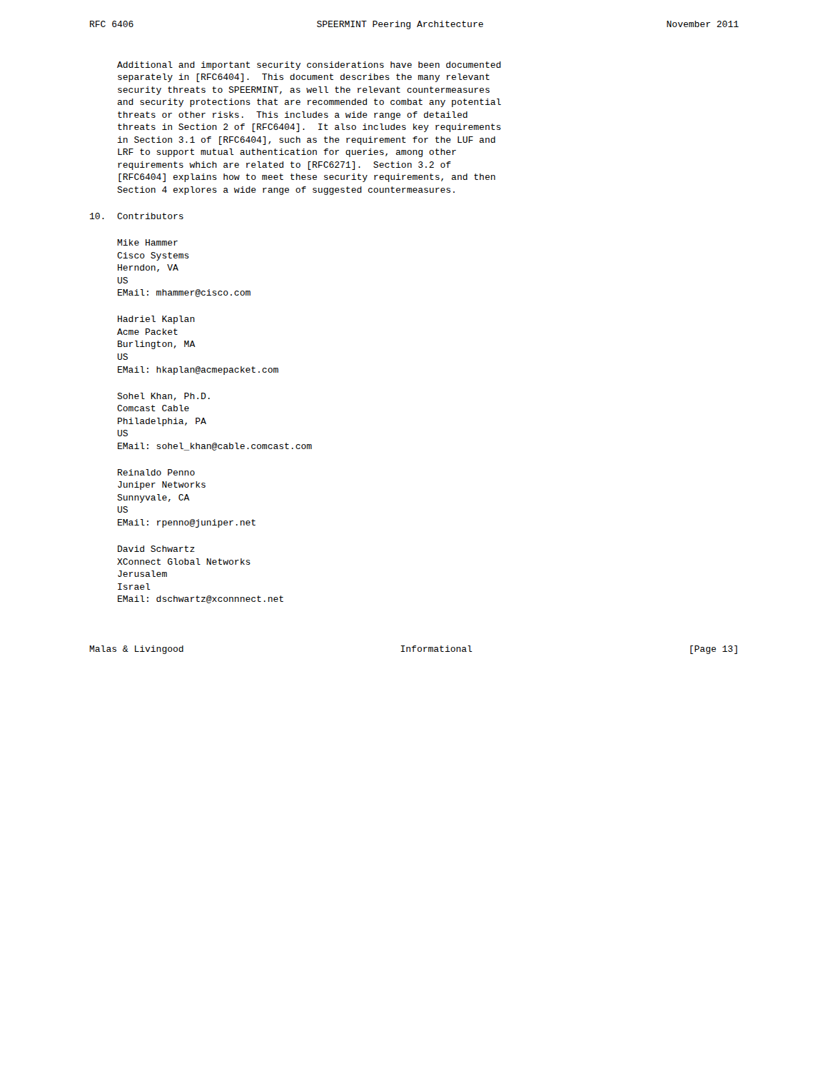RFC 6406 SPEERMINT Peering Architecture November 2011
Additional and important security considerations have been documented
separately in [RFC6404].  This document describes the many relevant
security threats to SPEERMINT, as well the relevant countermeasures
and security protections that are recommended to combat any potential
threats or other risks.  This includes a wide range of detailed
threats in Section 2 of [RFC6404].  It also includes key requirements
in Section 3.1 of [RFC6404], such as the requirement for the LUF and
LRF to support mutual authentication for queries, among other
requirements which are related to [RFC6271].  Section 3.2 of
[RFC6404] explains how to meet these security requirements, and then
Section 4 explores a wide range of suggested countermeasures.
10. Contributors
Mike Hammer
Cisco Systems
Herndon, VA
US
EMail: mhammer@cisco.com
Hadriel Kaplan
Acme Packet
Burlington, MA
US
EMail: hkaplan@acmepacket.com
Sohel Khan, Ph.D.
Comcast Cable
Philadelphia, PA
US
EMail: sohel_khan@cable.comcast.com
Reinaldo Penno
Juniper Networks
Sunnyvale, CA
US
EMail: rpenno@juniper.net
David Schwartz
XConnect Global Networks
Jerusalem
Israel
EMail: dschwartz@xconnnect.net
Malas & Livingood Informational [Page 13]